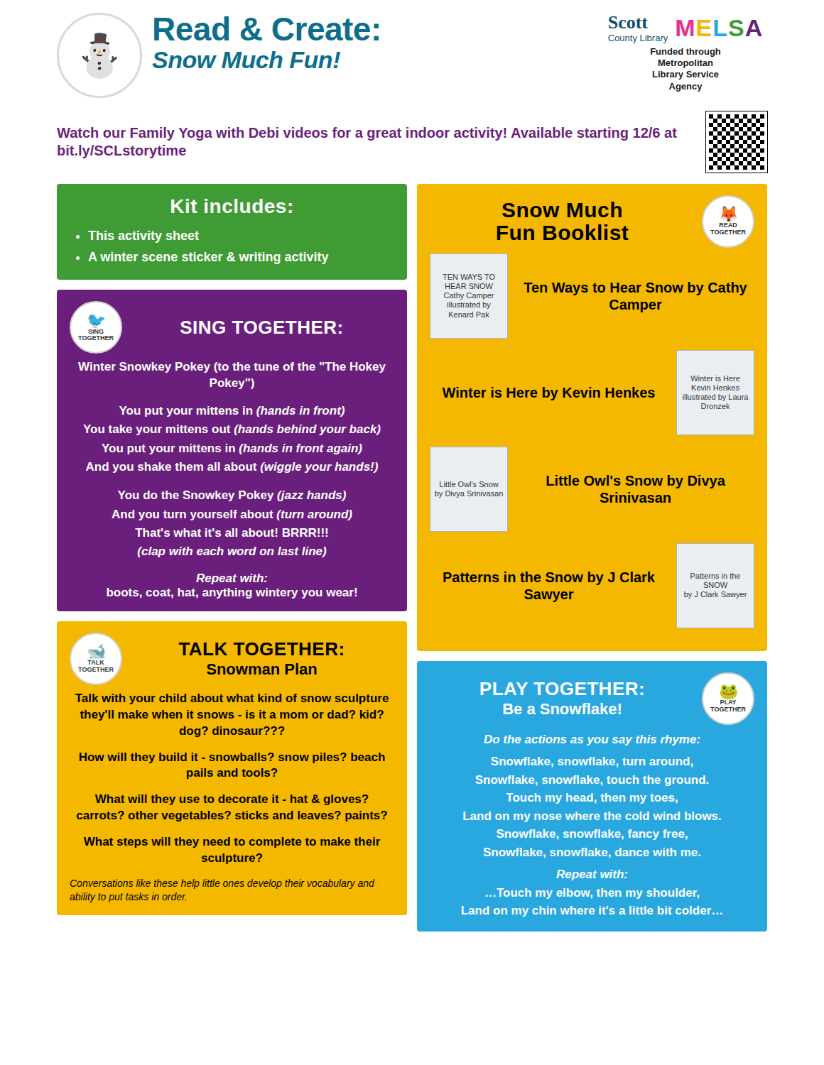⛄
Read & Create: Snow Much Fun!
Scott
County Library
MELSA
Funded through
Metropolitan
Library Service
Agency
Watch our Family Yoga with Debi videos for a great indoor activity! Available starting 12/6 at bit.ly/SCLstorytime
Kit includes:
This activity sheet
A winter scene sticker & writing activity
🐦 SING
TOGETHER
SING TOGETHER:
Winter Snowkey Pokey (to the tune of the "The Hokey Pokey")
You put your mittens in (hands in front)
You take your mittens out (hands behind your back)
You put your mittens in (hands in front again)
And you shake them all about (wiggle your hands!)
You do the Snowkey Pokey (jazz hands)
And you turn yourself about (turn around)
That's what it's all about! BRRR!!!
(clap with each word on last line)
Repeat with:
boots, coat, hat, anything wintery you wear!
🐋 TALK
TOGETHER
TALK TOGETHER:
Snowman Plan
Talk with your child about what kind of snow sculpture they'll make when it snows - is it a mom or dad? kid? dog? dinosaur???
How will they build it - snowballs? snow piles? beach pails and tools?
What will they use to decorate it - hat & gloves? carrots? other vegetables? sticks and leaves? paints?
What steps will they need to complete to make their sculpture?
Conversations like these help little ones develop their vocabulary and ability to put tasks in order.
Snow Much
Fun Booklist
🦊 READ
TOGETHER
TEN WAYS TO HEAR SNOW
Cathy Camper
illustrated by Kenard Pak
Ten Ways to Hear Snow by Cathy Camper
Winter is Here
Kevin Henkes
illustrated by Laura Dronzek
Winter is Here by Kevin Henkes
Little Owl's Snow
by Divya Srinivasan
Little Owl's Snow by Divya Srinivasan
Patterns in the SNOW
by J Clark Sawyer
Patterns in the Snow by J Clark Sawyer
PLAY TOGETHER:
Be a Snowflake!
🐸 PLAY
TOGETHER
Do the actions as you say this rhyme: Snowflake, snowflake, turn around,
Snowflake, snowflake, touch the ground.
Touch my head, then my toes,
Land on my nose where the cold wind blows.
Snowflake, snowflake, fancy free,
Snowflake, snowflake, dance with me.
Repeat with: …Touch my elbow, then my shoulder,
Land on my chin where it's a little bit colder…